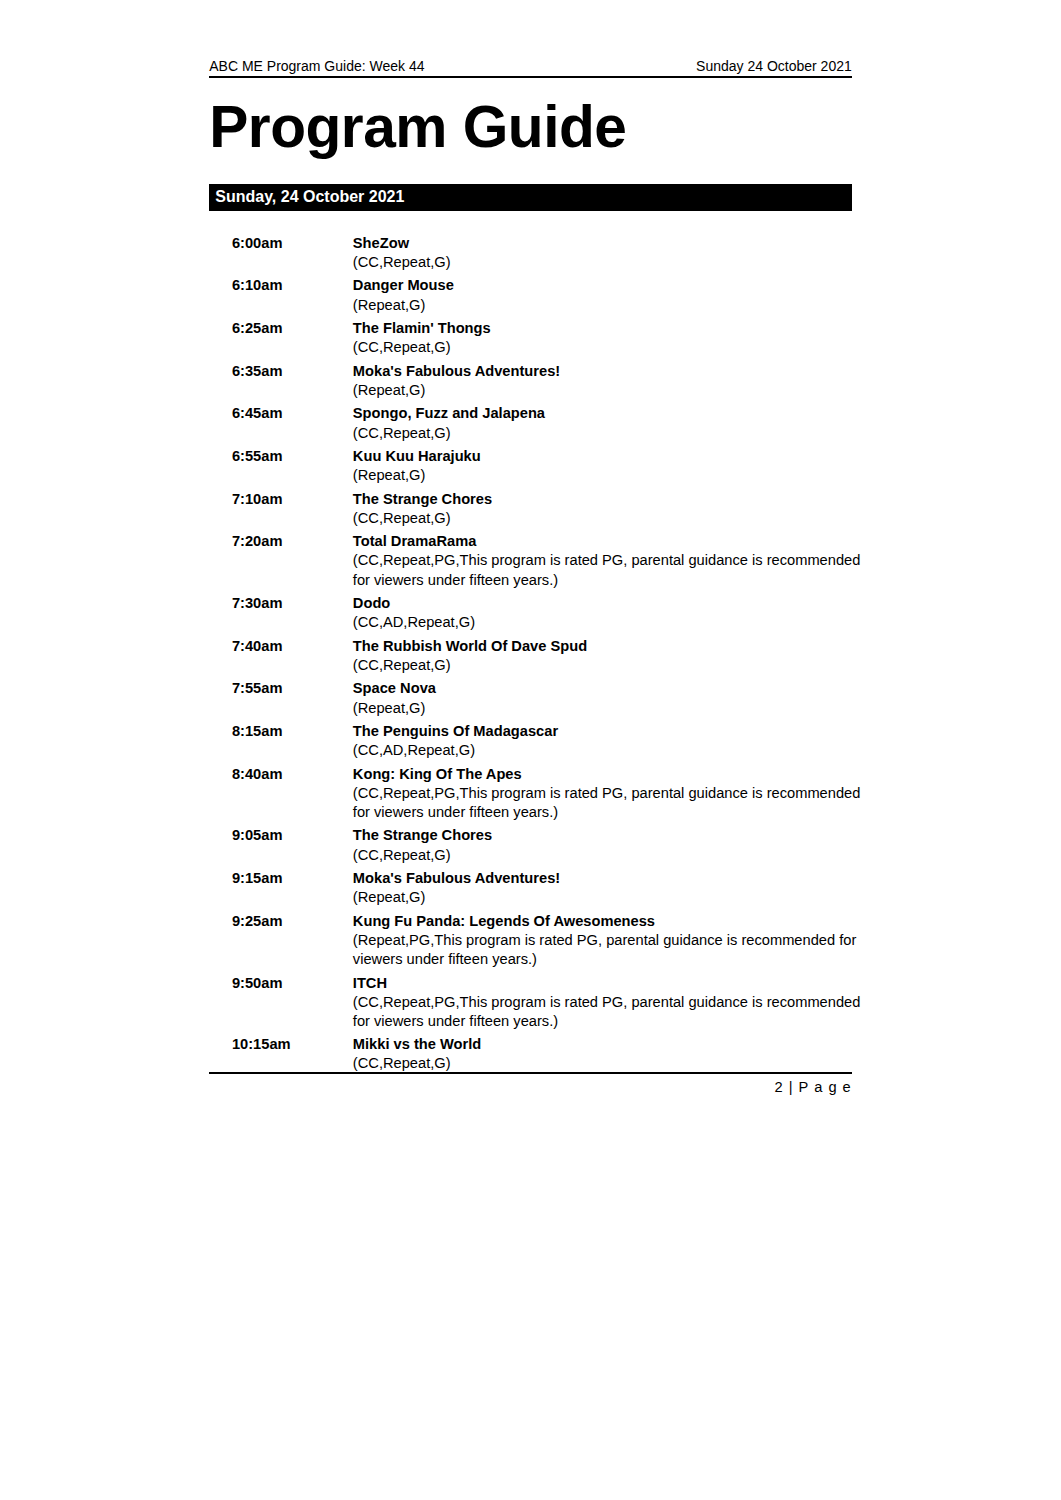ABC ME Program Guide: Week 44
Sunday 24 October 2021
Program Guide
Sunday, 24 October 2021
| 6:00am | SheZow (CC,Repeat,G) |
| 6:10am | Danger Mouse (Repeat,G) |
| 6:25am | The Flamin' Thongs (CC,Repeat,G) |
| 6:35am | Moka's Fabulous Adventures! (Repeat,G) |
| 6:45am | Spongo, Fuzz and Jalapena (CC,Repeat,G) |
| 6:55am | Kuu Kuu Harajuku (Repeat,G) |
| 7:10am | The Strange Chores (CC,Repeat,G) |
| 7:20am | Total DramaRama (CC,Repeat,PG,This program is rated PG, parental guidance is recommended for viewers under fifteen years.) |
| 7:30am | Dodo (CC,AD,Repeat,G) |
| 7:40am | The Rubbish World Of Dave Spud (CC,Repeat,G) |
| 7:55am | Space Nova (Repeat,G) |
| 8:15am | The Penguins Of Madagascar (CC,AD,Repeat,G) |
| 8:40am | Kong: King Of The Apes (CC,Repeat,PG,This program is rated PG, parental guidance is recommended for viewers under fifteen years.) |
| 9:05am | The Strange Chores (CC,Repeat,G) |
| 9:15am | Moka's Fabulous Adventures! (Repeat,G) |
| 9:25am | Kung Fu Panda: Legends Of Awesomeness (Repeat,PG,This program is rated PG, parental guidance is recommended for viewers under fifteen years.) |
| 9:50am | ITCH (CC,Repeat,PG,This program is rated PG, parental guidance is recommended for viewers under fifteen years.) |
| 10:15am | Mikki vs the World (CC,Repeat,G) |
2 | P a g e